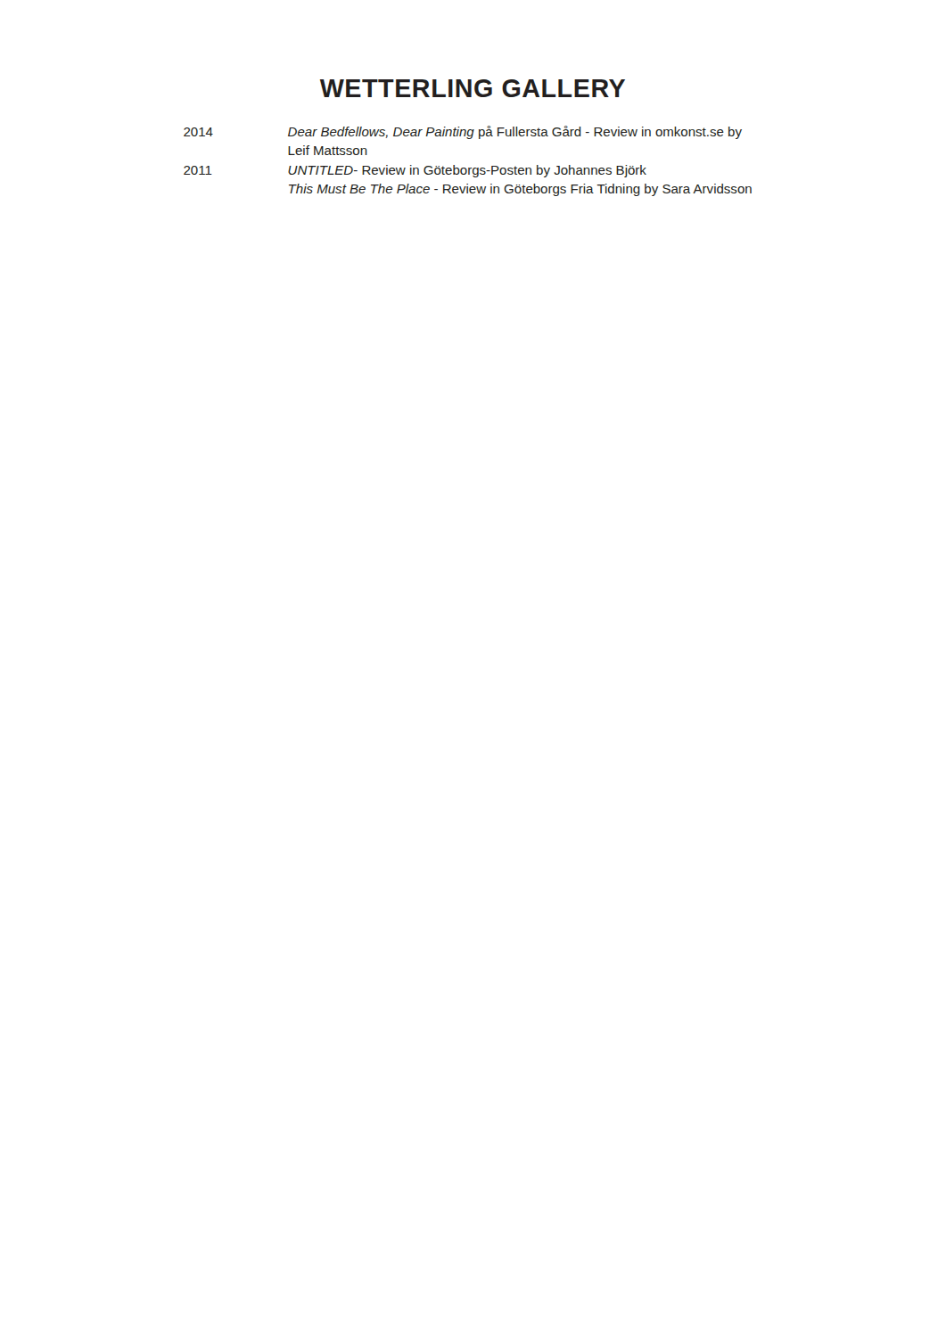WETTERLING GALLERY
| 2014 | Dear Bedfellows, Dear Painting på Fullersta Gård - Review in omkonst.se by Leif Mattsson |
| 2011 | UNTITLED - Review in Göteborgs-Posten by Johannes Björk |
| | This Must Be The Place - Review in Göteborgs Fria Tidning by Sara Arvidsson |